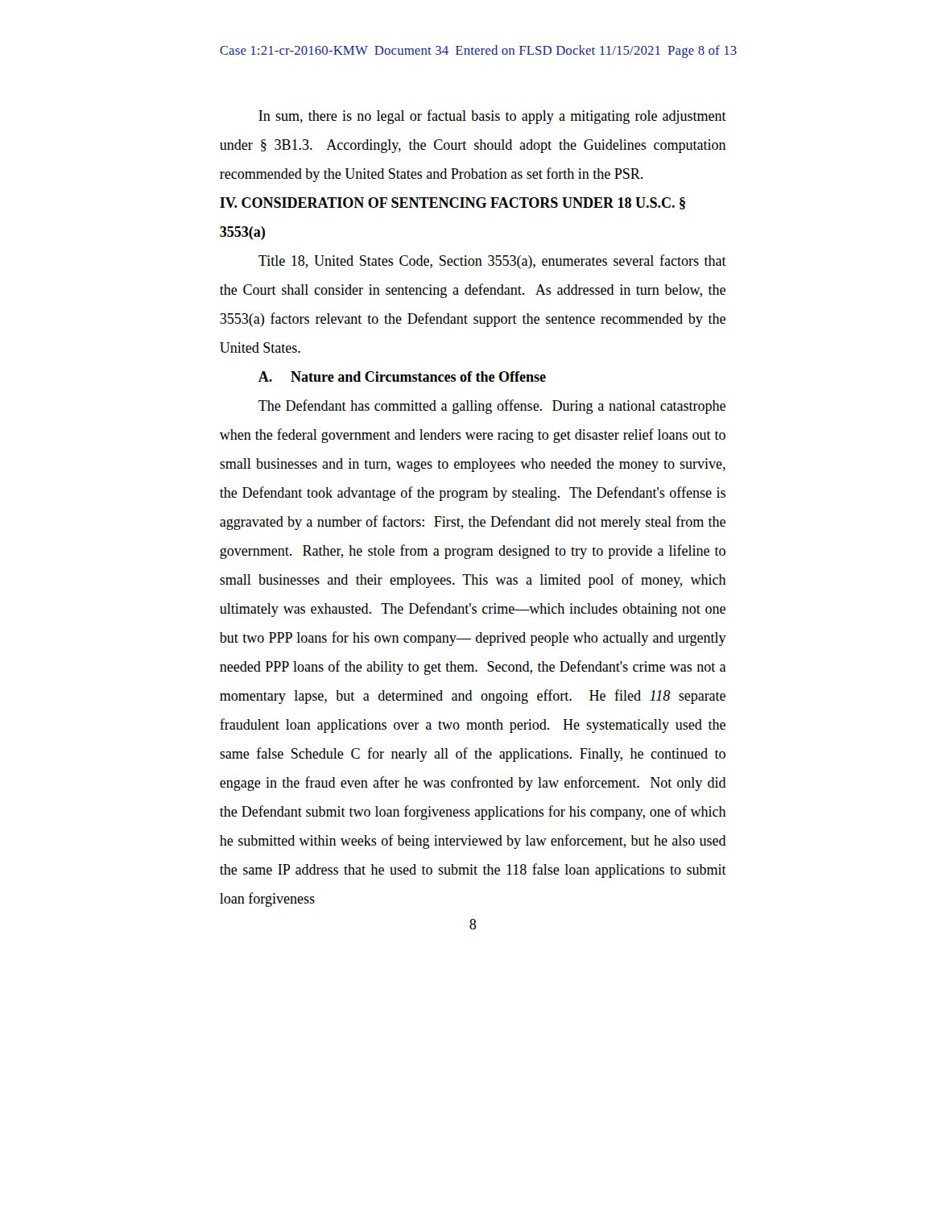Case 1:21-cr-20160-KMW Document 34 Entered on FLSD Docket 11/15/2021 Page 8 of 13
In sum, there is no legal or factual basis to apply a mitigating role adjustment under § 3B1.3. Accordingly, the Court should adopt the Guidelines computation recommended by the United States and Probation as set forth in the PSR.
IV. CONSIDERATION OF SENTENCING FACTORS UNDER 18 U.S.C. § 3553(a)
Title 18, United States Code, Section 3553(a), enumerates several factors that the Court shall consider in sentencing a defendant. As addressed in turn below, the 3553(a) factors relevant to the Defendant support the sentence recommended by the United States.
A. Nature and Circumstances of the Offense
The Defendant has committed a galling offense. During a national catastrophe when the federal government and lenders were racing to get disaster relief loans out to small businesses and in turn, wages to employees who needed the money to survive, the Defendant took advantage of the program by stealing. The Defendant's offense is aggravated by a number of factors: First, the Defendant did not merely steal from the government. Rather, he stole from a program designed to try to provide a lifeline to small businesses and their employees. This was a limited pool of money, which ultimately was exhausted. The Defendant's crime—which includes obtaining not one but two PPP loans for his own company— deprived people who actually and urgently needed PPP loans of the ability to get them. Second, the Defendant's crime was not a momentary lapse, but a determined and ongoing effort. He filed 118 separate fraudulent loan applications over a two month period. He systematically used the same false Schedule C for nearly all of the applications. Finally, he continued to engage in the fraud even after he was confronted by law enforcement. Not only did the Defendant submit two loan forgiveness applications for his company, one of which he submitted within weeks of being interviewed by law enforcement, but he also used the same IP address that he used to submit the 118 false loan applications to submit loan forgiveness
8